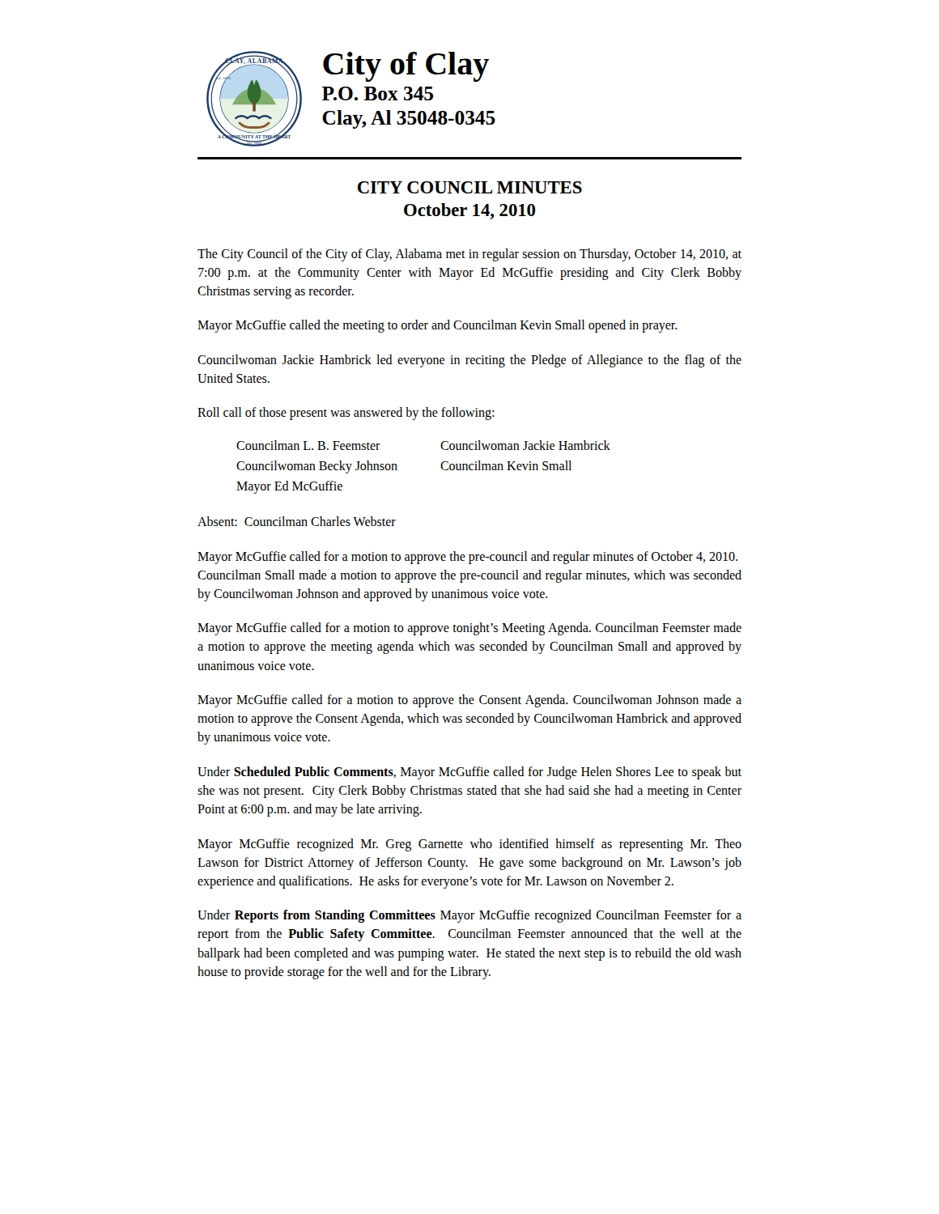CLAY, ALABAMA A COMMUNITY AT THE HEART Inc. 2000 Est. 1870
City of Clay
P.O. Box 345
Clay, Al 35048-0345
CITY COUNCIL MINUTES
October 14, 2010
The City Council of the City of Clay, Alabama met in regular session on Thursday, October 14, 2010, at 7:00 p.m. at the Community Center with Mayor Ed McGuffie presiding and City Clerk Bobby Christmas serving as recorder.
Mayor McGuffie called the meeting to order and Councilman Kevin Small opened in prayer.
Councilwoman Jackie Hambrick led everyone in reciting the Pledge of Allegiance to the flag of the United States.
Roll call of those present was answered by the following:
| Councilman L. B. Feemster | Councilwoman Jackie Hambrick |
| Councilwoman Becky Johnson | Councilman Kevin Small |
| Mayor Ed McGuffie | |
Absent: Councilman Charles Webster
Mayor McGuffie called for a motion to approve the pre-council and regular minutes of October 4, 2010. Councilman Small made a motion to approve the pre-council and regular minutes, which was seconded by Councilwoman Johnson and approved by unanimous voice vote.
Mayor McGuffie called for a motion to approve tonight’s Meeting Agenda. Councilman Feemster made a motion to approve the meeting agenda which was seconded by Councilman Small and approved by unanimous voice vote.
Mayor McGuffie called for a motion to approve the Consent Agenda. Councilwoman Johnson made a motion to approve the Consent Agenda, which was seconded by Councilwoman Hambrick and approved by unanimous voice vote.
Under Scheduled Public Comments, Mayor McGuffie called for Judge Helen Shores Lee to speak but she was not present. City Clerk Bobby Christmas stated that she had said she had a meeting in Center Point at 6:00 p.m. and may be late arriving.
Mayor McGuffie recognized Mr. Greg Garnette who identified himself as representing Mr. Theo Lawson for District Attorney of Jefferson County. He gave some background on Mr. Lawson’s job experience and qualifications. He asks for everyone’s vote for Mr. Lawson on November 2.
Under Reports from Standing Committees Mayor McGuffie recognized Councilman Feemster for a report from the Public Safety Committee. Councilman Feemster announced that the well at the ballpark had been completed and was pumping water. He stated the next step is to rebuild the old wash house to provide storage for the well and for the Library.